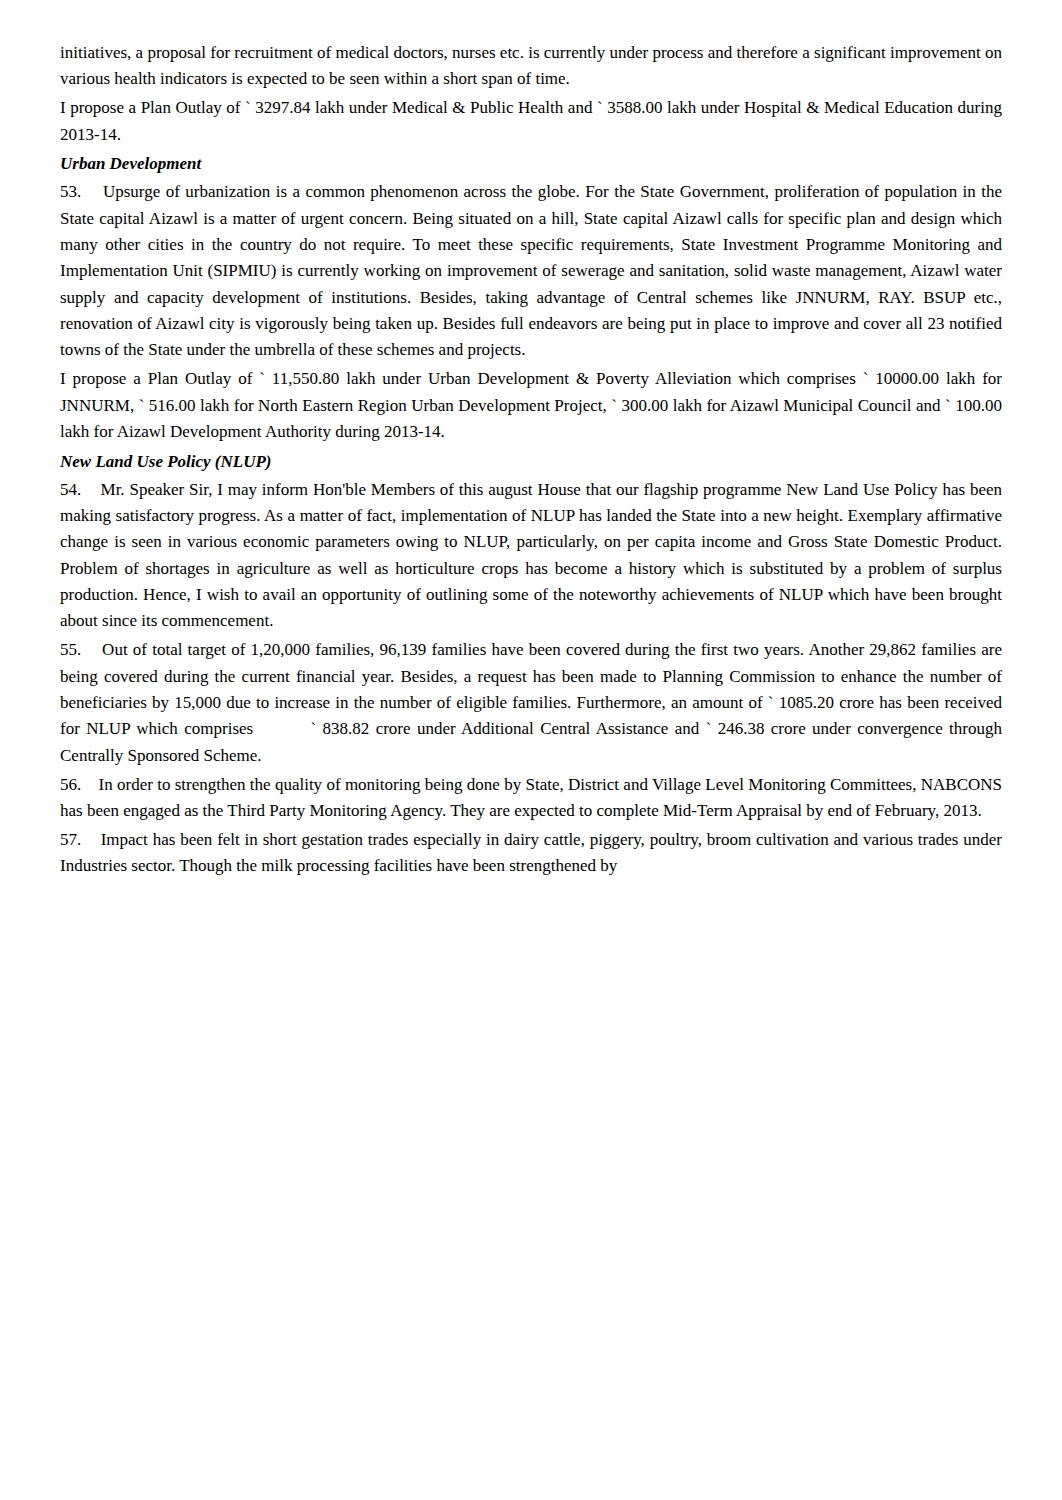initiatives, a proposal for recruitment of medical doctors, nurses etc. is currently under process and therefore a significant improvement on various health indicators is expected to be seen within a short span of time.
I propose a Plan Outlay of ` 3297.84 lakh under Medical & Public Health and ` 3588.00 lakh under Hospital & Medical Education during 2013-14.
Urban Development
53. Upsurge of urbanization is a common phenomenon across the globe. For the State Government, proliferation of population in the State capital Aizawl is a matter of urgent concern. Being situated on a hill, State capital Aizawl calls for specific plan and design which many other cities in the country do not require. To meet these specific requirements, State Investment Programme Monitoring and Implementation Unit (SIPMIU) is currently working on improvement of sewerage and sanitation, solid waste management, Aizawl water supply and capacity development of institutions. Besides, taking advantage of Central schemes like JNNURM, RAY. BSUP etc., renovation of Aizawl city is vigorously being taken up. Besides full endeavors are being put in place to improve and cover all 23 notified towns of the State under the umbrella of these schemes and projects.
I propose a Plan Outlay of ` 11,550.80 lakh under Urban Development & Poverty Alleviation which comprises ` 10000.00 lakh for JNNURM, ` 516.00 lakh for North Eastern Region Urban Development Project, ` 300.00 lakh for Aizawl Municipal Council and ` 100.00 lakh for Aizawl Development Authority during 2013-14.
New Land Use Policy (NLUP)
54. Mr. Speaker Sir, I may inform Hon'ble Members of this august House that our flagship programme New Land Use Policy has been making satisfactory progress. As a matter of fact, implementation of NLUP has landed the State into a new height. Exemplary affirmative change is seen in various economic parameters owing to NLUP, particularly, on per capita income and Gross State Domestic Product. Problem of shortages in agriculture as well as horticulture crops has become a history which is substituted by a problem of surplus production. Hence, I wish to avail an opportunity of outlining some of the noteworthy achievements of NLUP which have been brought about since its commencement.
55. Out of total target of 1,20,000 families, 96,139 families have been covered during the first two years. Another 29,862 families are being covered during the current financial year. Besides, a request has been made to Planning Commission to enhance the number of beneficiaries by 15,000 due to increase in the number of eligible families. Furthermore, an amount of ` 1085.20 crore has been received for NLUP which comprises ` 838.82 crore under Additional Central Assistance and ` 246.38 crore under convergence through Centrally Sponsored Scheme.
56. In order to strengthen the quality of monitoring being done by State, District and Village Level Monitoring Committees, NABCONS has been engaged as the Third Party Monitoring Agency. They are expected to complete Mid-Term Appraisal by end of February, 2013.
57. Impact has been felt in short gestation trades especially in dairy cattle, piggery, poultry, broom cultivation and various trades under Industries sector. Though the milk processing facilities have been strengthened by